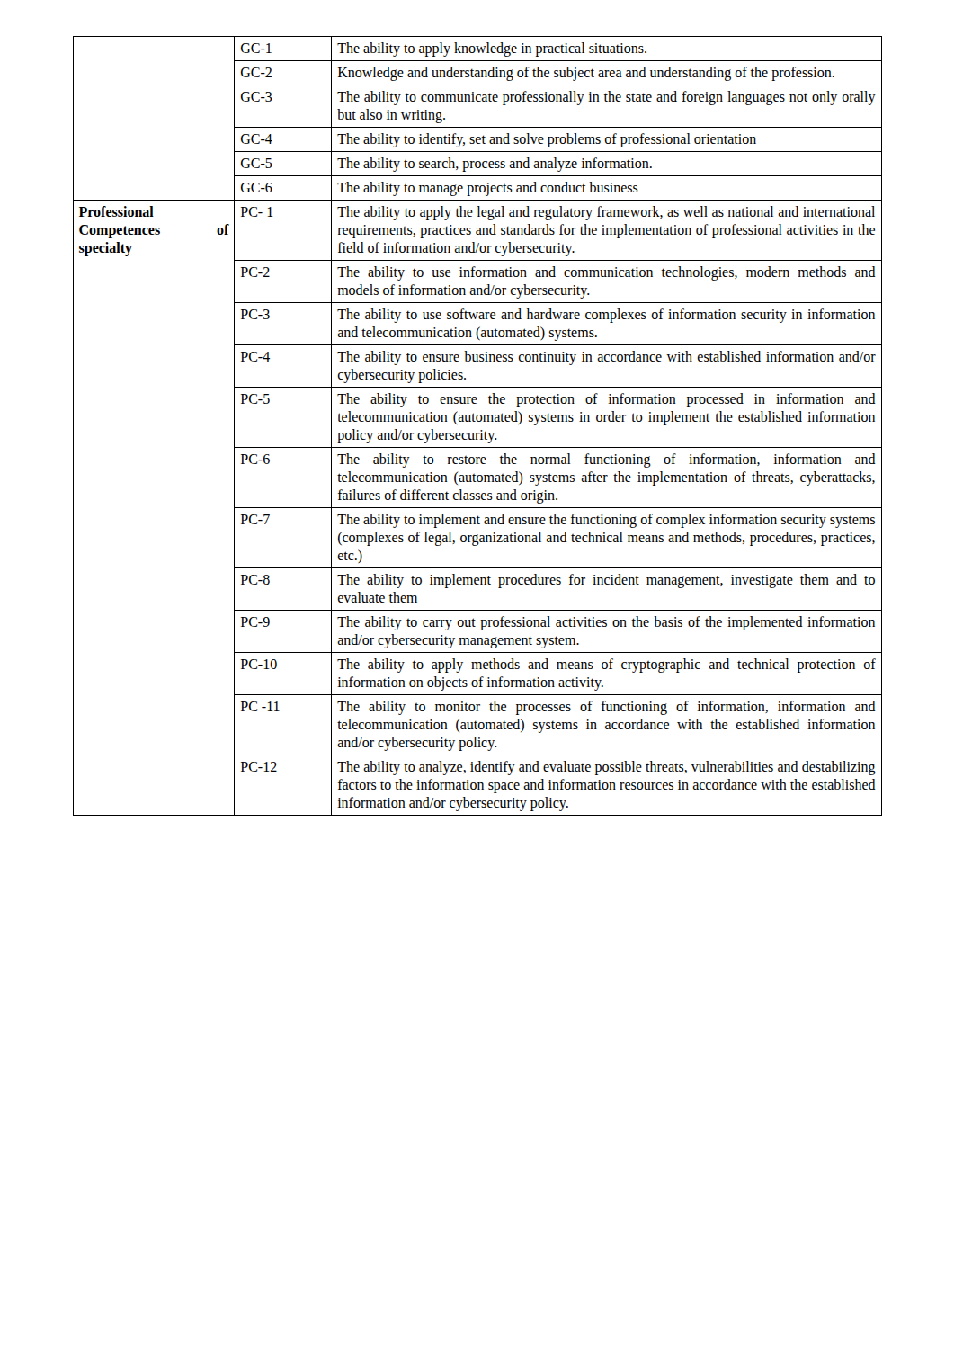| | GC-1 | The ability to apply knowledge in practical situations. |
| GC-2 | Knowledge and understanding of the subject area and understanding of the profession. |
| GC-3 | The ability to communicate professionally in the state and foreign languages not only orally but also in writing. |
| GC-4 | The ability to identify, set and solve problems of professional orientation |
| GC-5 | The ability to search, process and analyze information. |
| GC-6 | The ability to manage projects and conduct business |
| Professional Competences of specialty | PC- 1 | The ability to apply the legal and regulatory framework, as well as national and international requirements, practices and standards for the implementation of professional activities in the field of information and/or cybersecurity. |
| PC-2 | The ability to use information and communication technologies, modern methods and models of information and/or cybersecurity. |
| PC-3 | The ability to use software and hardware complexes of information security in information and telecommunication (automated) systems. |
| PC-4 | The ability to ensure business continuity in accordance with established information and/or cybersecurity policies. |
| PC-5 | The ability to ensure the protection of information processed in information and telecommunication (automated) systems in order to implement the established information policy and/or cybersecurity. |
| PC-6 | The ability to restore the normal functioning of information, information and telecommunication (automated) systems after the implementation of threats, cyberattacks, failures of different classes and origin. |
| PC-7 | The ability to implement and ensure the functioning of complex information security systems (complexes of legal, organizational and technical means and methods, procedures, practices, etc.) |
| PC-8 | The ability to implement procedures for incident management, investigate them and to evaluate them |
| PC-9 | The ability to carry out professional activities on the basis of the implemented information and/or cybersecurity management system. |
| PC-10 | The ability to apply methods and means of cryptographic and technical protection of information on objects of information activity. |
| PC -11 | The ability to monitor the processes of functioning of information, information and telecommunication (automated) systems in accordance with the established information and/or cybersecurity policy. |
| PC-12 | The ability to analyze, identify and evaluate possible threats, vulnerabilities and destabilizing factors to the information space and information resources in accordance with the established information and/or cybersecurity policy. |